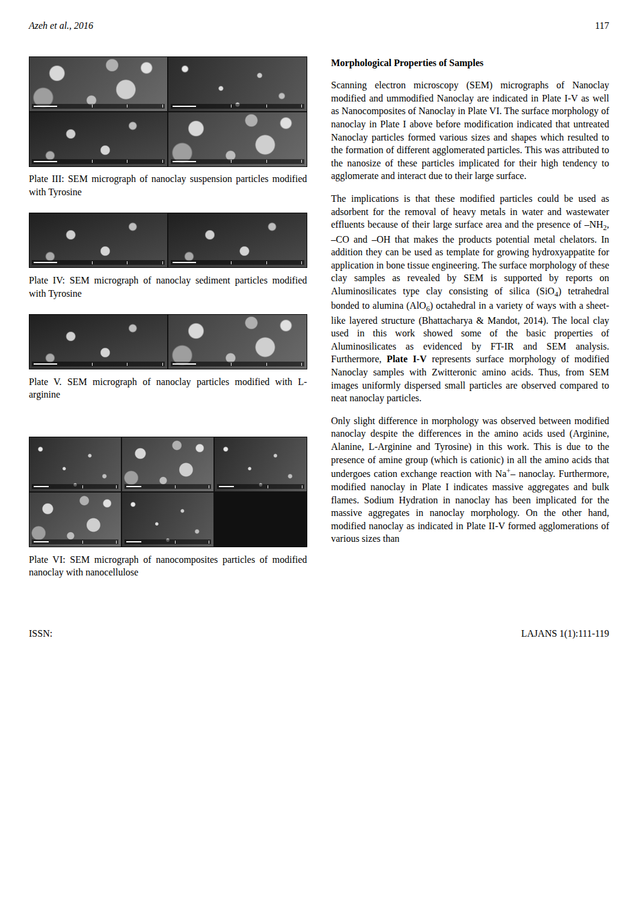Azeh et al., 2016
117
Plate III: SEM micrograph of nanoclay suspension particles modified with Tyrosine
Plate IV: SEM micrograph of nanoclay sediment particles modified with Tyrosine
Plate V. SEM micrograph of nanoclay particles modified with L-arginine
Plate VI: SEM micrograph of nanocomposites particles of modified nanoclay with nanocellulose
Morphological Properties of Samples
Scanning electron microscopy (SEM) micrographs of Nanoclay modified and ummodified Nanoclay are indicated in Plate I-V as well as Nanocomposites of Nanoclay in Plate VI. The surface morphology of nanoclay in Plate I above before modification indicated that untreated Nanoclay particles formed various sizes and shapes which resulted to the formation of different agglomerated particles. This was attributed to the nanosize of these particles implicated for their high tendency to agglomerate and interact due to their large surface.
The implications is that these modified particles could be used as adsorbent for the removal of heavy metals in water and wastewater effluents because of their large surface area and the presence of ‒NH2, ‒CO and ‒OH that makes the products potential metal chelators. In addition they can be used as template for growing hydroxyappatite for application in bone tissue engineering. The surface morphology of these clay samples as revealed by SEM is supported by reports on Aluminosilicates type clay consisting of silica (SiO4) tetrahedral bonded to alumina (AlO6) octahedral in a variety of ways with a sheet-like layered structure (Bhattacharya & Mandot, 2014). The local clay used in this work showed some of the basic properties of Aluminosilicates as evidenced by FT-IR and SEM analysis. Furthermore, Plate I-V represents surface morphology of modified Nanoclay samples with Zwitteronic amino acids. Thus, from SEM images uniformly dispersed small particles are observed compared to neat nanoclay particles.
Only slight difference in morphology was observed between modified nanoclay despite the differences in the amino acids used (Arginine, Alanine, L-Arginine and Tyrosine) in this work. This is due to the presence of amine group (which is cationic) in all the amino acids that undergoes cation exchange reaction with Na+‒ nanoclay. Furthermore, modified nanoclay in Plate I indicates massive aggregates and bulk flames. Sodium Hydration in nanoclay has been implicated for the massive aggregates in nanoclay morphology. On the other hand, modified nanoclay as indicated in Plate II-V formed agglomerations of various sizes than
ISSN:
LAJANS 1(1):111-119